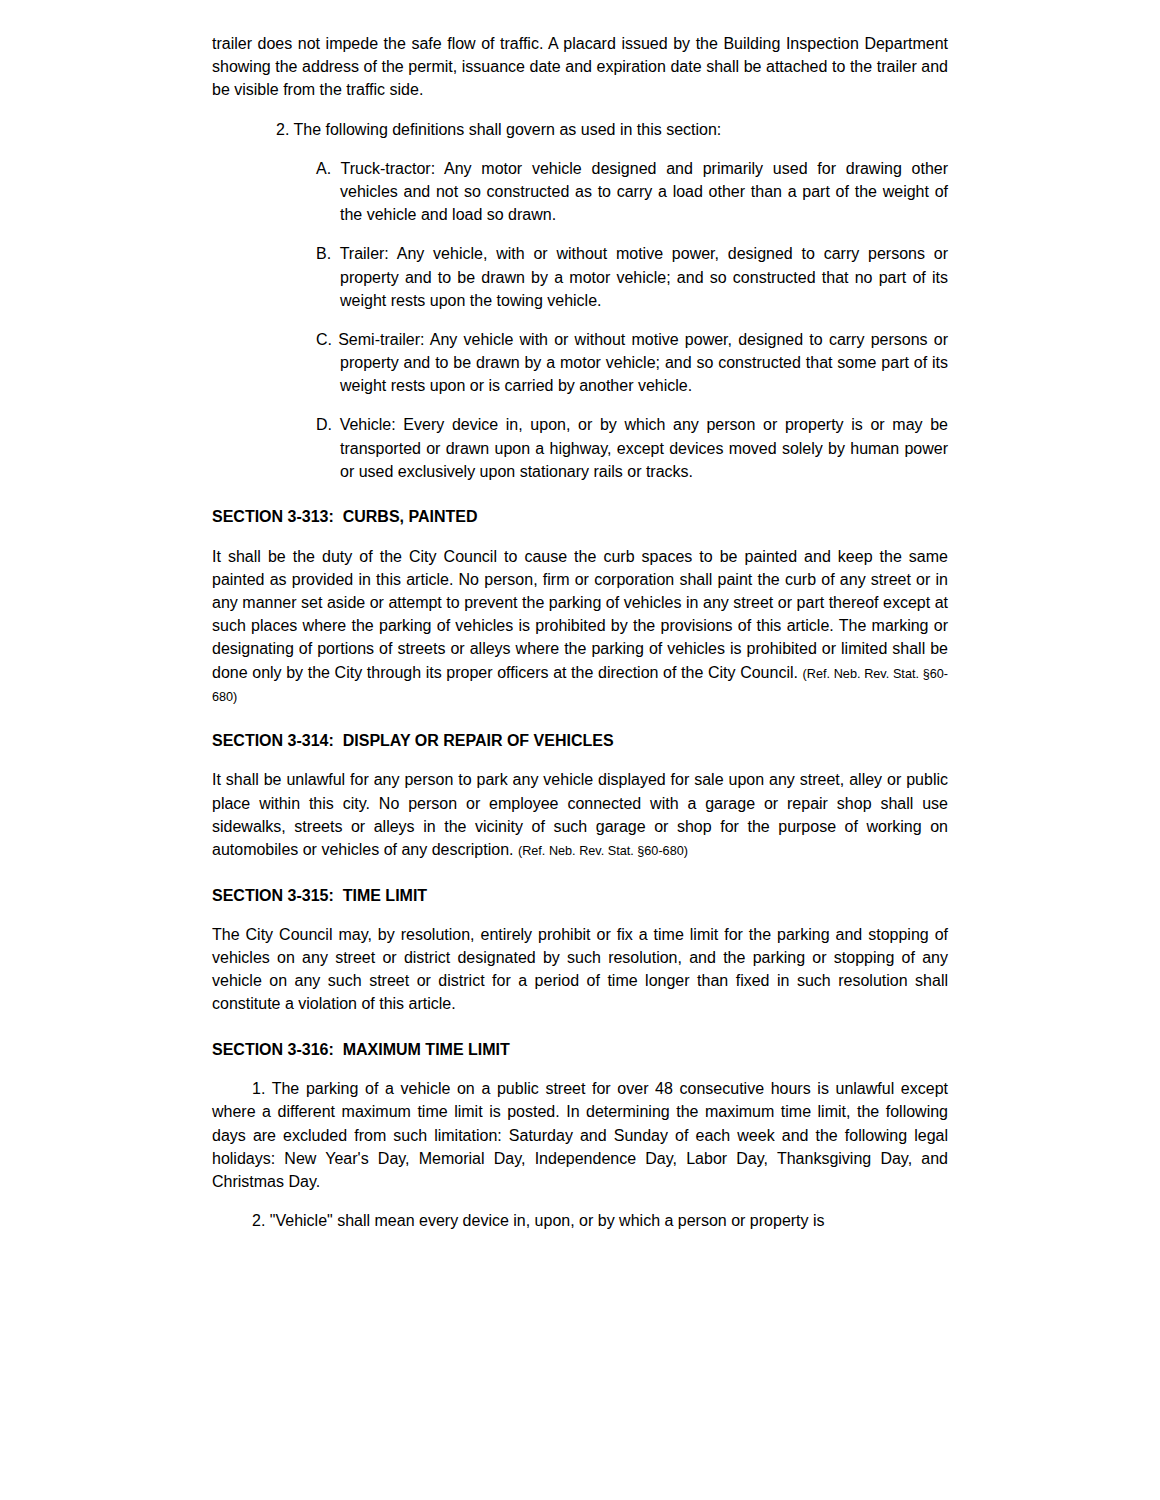trailer does not impede the safe flow of traffic. A placard issued by the Building Inspection Department showing the address of the permit, issuance date and expiration date shall be attached to the trailer and be visible from the traffic side.
2. The following definitions shall govern as used in this section:
A. Truck-tractor: Any motor vehicle designed and primarily used for drawing other vehicles and not so constructed as to carry a load other than a part of the weight of the vehicle and load so drawn.
B. Trailer: Any vehicle, with or without motive power, designed to carry persons or property and to be drawn by a motor vehicle; and so constructed that no part of its weight rests upon the towing vehicle.
C. Semi-trailer: Any vehicle with or without motive power, designed to carry persons or property and to be drawn by a motor vehicle; and so constructed that some part of its weight rests upon or is carried by another vehicle.
D. Vehicle: Every device in, upon, or by which any person or property is or may be transported or drawn upon a highway, except devices moved solely by human power or used exclusively upon stationary rails or tracks.
SECTION 3-313: CURBS, PAINTED
It shall be the duty of the City Council to cause the curb spaces to be painted and keep the same painted as provided in this article. No person, firm or corporation shall paint the curb of any street or in any manner set aside or attempt to prevent the parking of vehicles in any street or part thereof except at such places where the parking of vehicles is prohibited by the provisions of this article. The marking or designating of portions of streets or alleys where the parking of vehicles is prohibited or limited shall be done only by the City through its proper officers at the direction of the City Council. (Ref. Neb. Rev. Stat. §60-680)
SECTION 3-314: DISPLAY OR REPAIR OF VEHICLES
It shall be unlawful for any person to park any vehicle displayed for sale upon any street, alley or public place within this city. No person or employee connected with a garage or repair shop shall use sidewalks, streets or alleys in the vicinity of such garage or shop for the purpose of working on automobiles or vehicles of any description. (Ref. Neb. Rev. Stat. §60-680)
SECTION 3-315: TIME LIMIT
The City Council may, by resolution, entirely prohibit or fix a time limit for the parking and stopping of vehicles on any street or district designated by such resolution, and the parking or stopping of any vehicle on any such street or district for a period of time longer than fixed in such resolution shall constitute a violation of this article.
SECTION 3-316: MAXIMUM TIME LIMIT
1. The parking of a vehicle on a public street for over 48 consecutive hours is unlawful except where a different maximum time limit is posted. In determining the maximum time limit, the following days are excluded from such limitation: Saturday and Sunday of each week and the following legal holidays: New Year's Day, Memorial Day, Independence Day, Labor Day, Thanksgiving Day, and Christmas Day.
2. "Vehicle" shall mean every device in, upon, or by which a person or property is